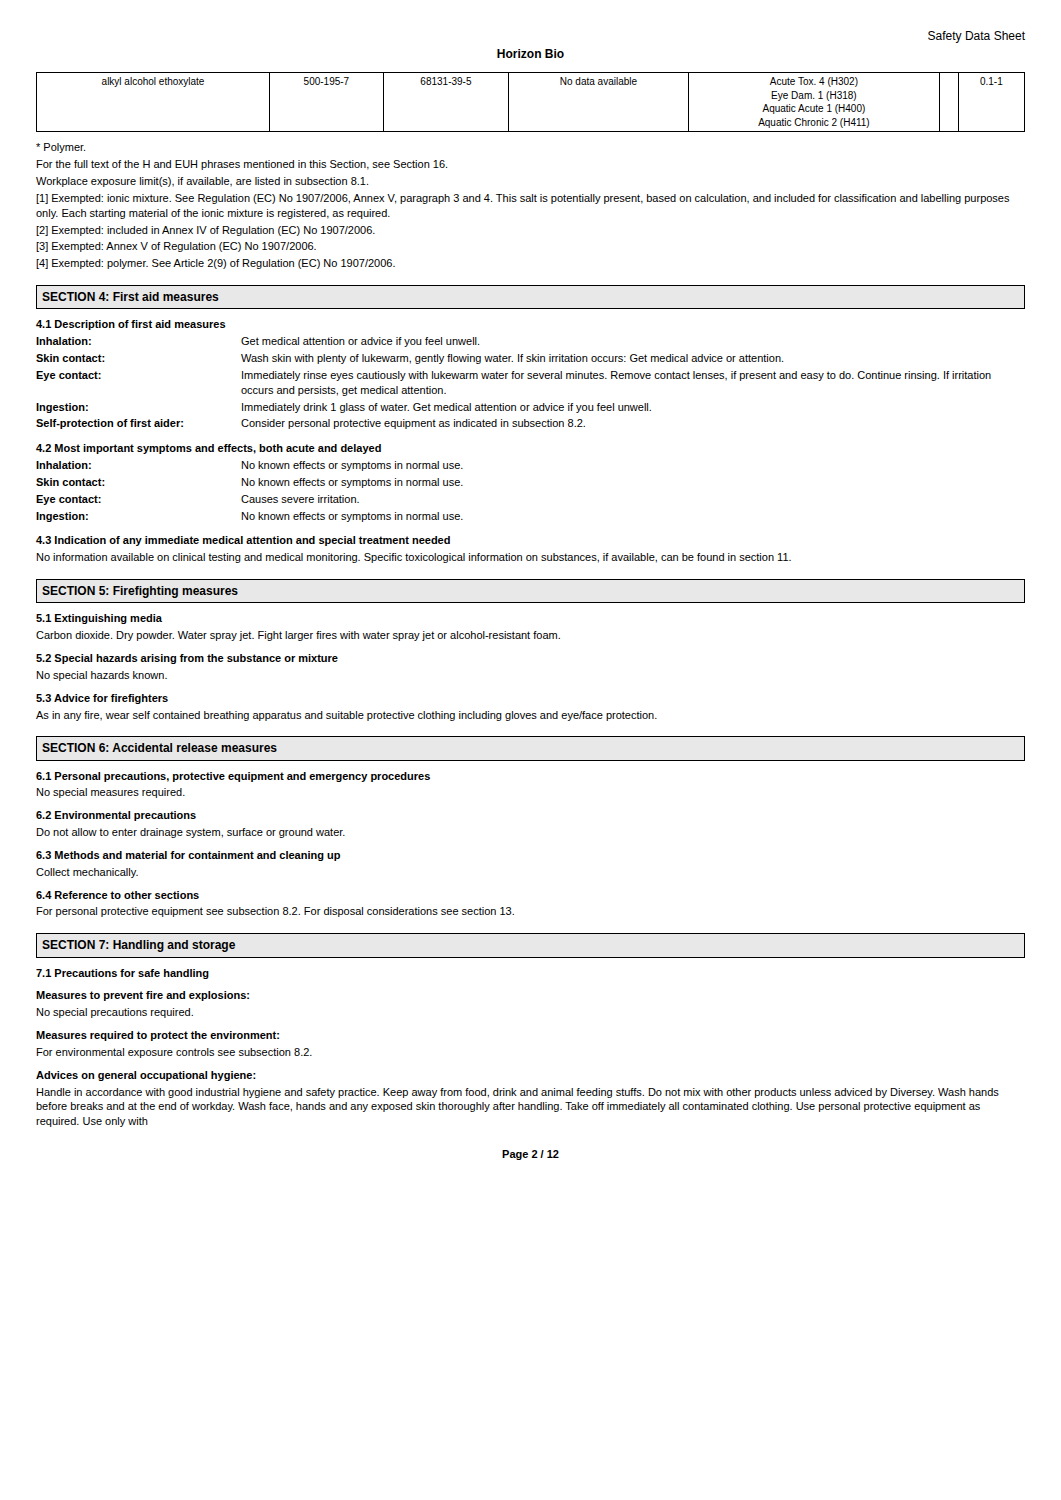Safety Data Sheet
Horizon Bio
| alkyl alcohol ethoxylate | 500-195-7 | 68131-39-5 | No data available | Acute Tox. 4 (H302) Eye Dam. 1 (H318) Aquatic Acute 1 (H400) Aquatic Chronic 2 (H411) | | 0.1-1 |
* Polymer.
For the full text of the H and EUH phrases mentioned in this Section, see Section 16.
Workplace exposure limit(s), if available, are listed in subsection 8.1.
[1] Exempted: ionic mixture. See Regulation (EC) No 1907/2006, Annex V, paragraph 3 and 4. This salt is potentially present, based on calculation, and included for classification and labelling purposes only. Each starting material of the ionic mixture is registered, as required.
[2] Exempted: included in Annex IV of Regulation (EC) No 1907/2006.
[3] Exempted: Annex V of Regulation (EC) No 1907/2006.
[4] Exempted: polymer. See Article 2(9) of Regulation (EC) No 1907/2006.
SECTION 4: First aid measures
4.1 Description of first aid measures
Inhalation:
Get medical attention or advice if you feel unwell.
Skin contact:
Wash skin with plenty of lukewarm, gently flowing water. If skin irritation occurs: Get medical advice or attention.
Eye contact:
Immediately rinse eyes cautiously with lukewarm water for several minutes. Remove contact lenses, if present and easy to do. Continue rinsing. If irritation occurs and persists, get medical attention.
Ingestion:
Immediately drink 1 glass of water. Get medical attention or advice if you feel unwell.
Self-protection of first aider:
Consider personal protective equipment as indicated in subsection 8.2.
4.2 Most important symptoms and effects, both acute and delayed
Inhalation:
No known effects or symptoms in normal use.
Skin contact:
No known effects or symptoms in normal use.
Eye contact:
Causes severe irritation.
Ingestion:
No known effects or symptoms in normal use.
4.3 Indication of any immediate medical attention and special treatment needed
No information available on clinical testing and medical monitoring. Specific toxicological information on substances, if available, can be found in section 11.
SECTION 5: Firefighting measures
5.1 Extinguishing media
Carbon dioxide. Dry powder. Water spray jet. Fight larger fires with water spray jet or alcohol-resistant foam.
5.2 Special hazards arising from the substance or mixture
No special hazards known.
5.3 Advice for firefighters
As in any fire, wear self contained breathing apparatus and suitable protective clothing including gloves and eye/face protection.
SECTION 6: Accidental release measures
6.1 Personal precautions, protective equipment and emergency procedures
No special measures required.
6.2 Environmental precautions
Do not allow to enter drainage system, surface or ground water.
6.3 Methods and material for containment and cleaning up
Collect mechanically.
6.4 Reference to other sections
For personal protective equipment see subsection 8.2. For disposal considerations see section 13.
SECTION 7: Handling and storage
7.1 Precautions for safe handling
Measures to prevent fire and explosions:
No special precautions required.
Measures required to protect the environment:
For environmental exposure controls see subsection 8.2.
Advices on general occupational hygiene:
Handle in accordance with good industrial hygiene and safety practice. Keep away from food, drink and animal feeding stuffs. Do not mix with other products unless adviced by Diversey. Wash hands before breaks and at the end of workday. Wash face, hands and any exposed skin thoroughly after handling. Take off immediately all contaminated clothing. Use personal protective equipment as required. Use only with
Page 2 / 12